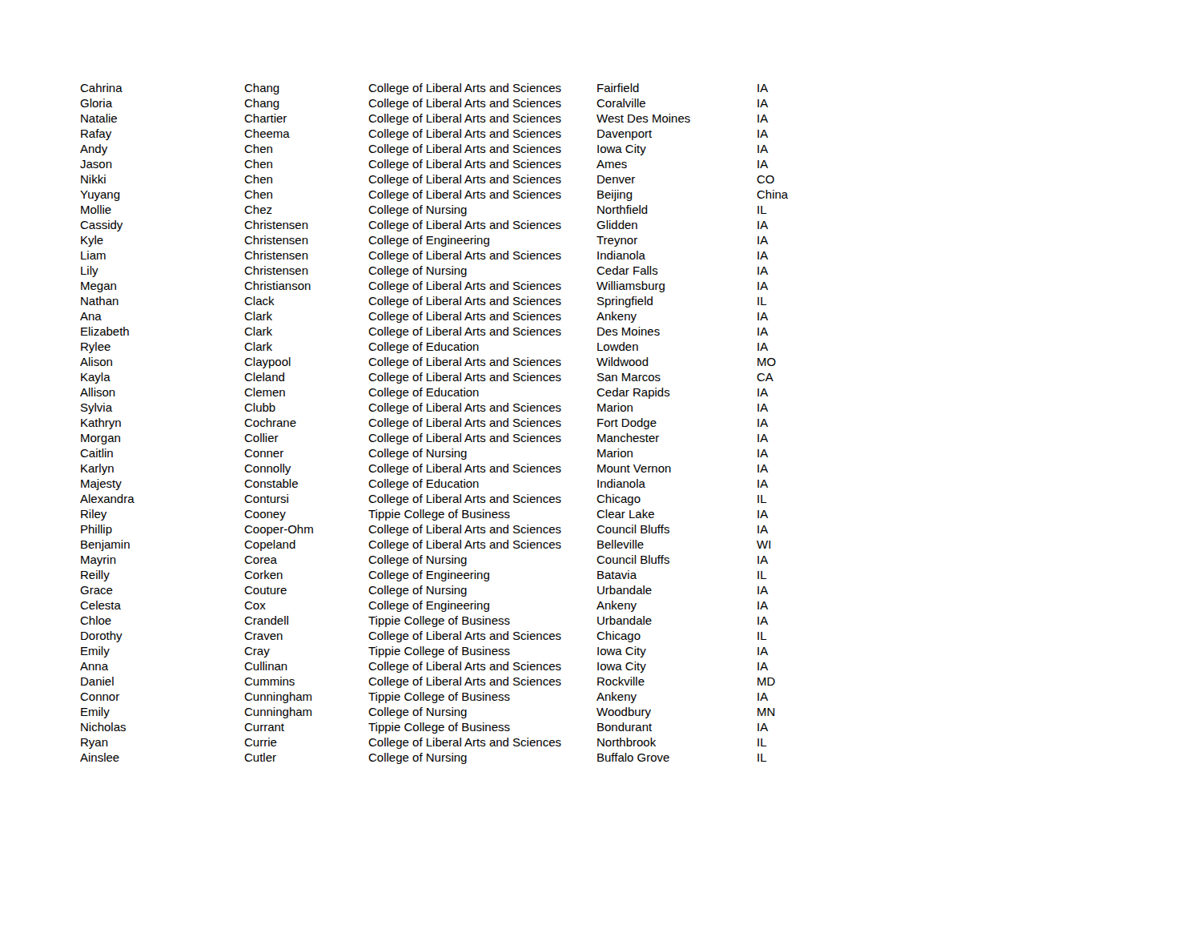| Cahrina | Chang | College of Liberal Arts and Sciences | Fairfield | IA |
| Gloria | Chang | College of Liberal Arts and Sciences | Coralville | IA |
| Natalie | Chartier | College of Liberal Arts and Sciences | West Des Moines | IA |
| Rafay | Cheema | College of Liberal Arts and Sciences | Davenport | IA |
| Andy | Chen | College of Liberal Arts and Sciences | Iowa City | IA |
| Jason | Chen | College of Liberal Arts and Sciences | Ames | IA |
| Nikki | Chen | College of Liberal Arts and Sciences | Denver | CO |
| Yuyang | Chen | College of Liberal Arts and Sciences | Beijing | China |
| Mollie | Chez | College of Nursing | Northfield | IL |
| Cassidy | Christensen | College of Liberal Arts and Sciences | Glidden | IA |
| Kyle | Christensen | College of Engineering | Treynor | IA |
| Liam | Christensen | College of Liberal Arts and Sciences | Indianola | IA |
| Lily | Christensen | College of Nursing | Cedar Falls | IA |
| Megan | Christianson | College of Liberal Arts and Sciences | Williamsburg | IA |
| Nathan | Clack | College of Liberal Arts and Sciences | Springfield | IL |
| Ana | Clark | College of Liberal Arts and Sciences | Ankeny | IA |
| Elizabeth | Clark | College of Liberal Arts and Sciences | Des Moines | IA |
| Rylee | Clark | College of Education | Lowden | IA |
| Alison | Claypool | College of Liberal Arts and Sciences | Wildwood | MO |
| Kayla | Cleland | College of Liberal Arts and Sciences | San Marcos | CA |
| Allison | Clemen | College of Education | Cedar Rapids | IA |
| Sylvia | Clubb | College of Liberal Arts and Sciences | Marion | IA |
| Kathryn | Cochrane | College of Liberal Arts and Sciences | Fort Dodge | IA |
| Morgan | Collier | College of Liberal Arts and Sciences | Manchester | IA |
| Caitlin | Conner | College of Nursing | Marion | IA |
| Karlyn | Connolly | College of Liberal Arts and Sciences | Mount Vernon | IA |
| Majesty | Constable | College of Education | Indianola | IA |
| Alexandra | Contursi | College of Liberal Arts and Sciences | Chicago | IL |
| Riley | Cooney | Tippie College of Business | Clear Lake | IA |
| Phillip | Cooper-Ohm | College of Liberal Arts and Sciences | Council Bluffs | IA |
| Benjamin | Copeland | College of Liberal Arts and Sciences | Belleville | WI |
| Mayrin | Corea | College of Nursing | Council Bluffs | IA |
| Reilly | Corken | College of Engineering | Batavia | IL |
| Grace | Couture | College of Nursing | Urbandale | IA |
| Celesta | Cox | College of Engineering | Ankeny | IA |
| Chloe | Crandell | Tippie College of Business | Urbandale | IA |
| Dorothy | Craven | College of Liberal Arts and Sciences | Chicago | IL |
| Emily | Cray | Tippie College of Business | Iowa City | IA |
| Anna | Cullinan | College of Liberal Arts and Sciences | Iowa City | IA |
| Daniel | Cummins | College of Liberal Arts and Sciences | Rockville | MD |
| Connor | Cunningham | Tippie College of Business | Ankeny | IA |
| Emily | Cunningham | College of Nursing | Woodbury | MN |
| Nicholas | Currant | Tippie College of Business | Bondurant | IA |
| Ryan | Currie | College of Liberal Arts and Sciences | Northbrook | IL |
| Ainslee | Cutler | College of Nursing | Buffalo Grove | IL |